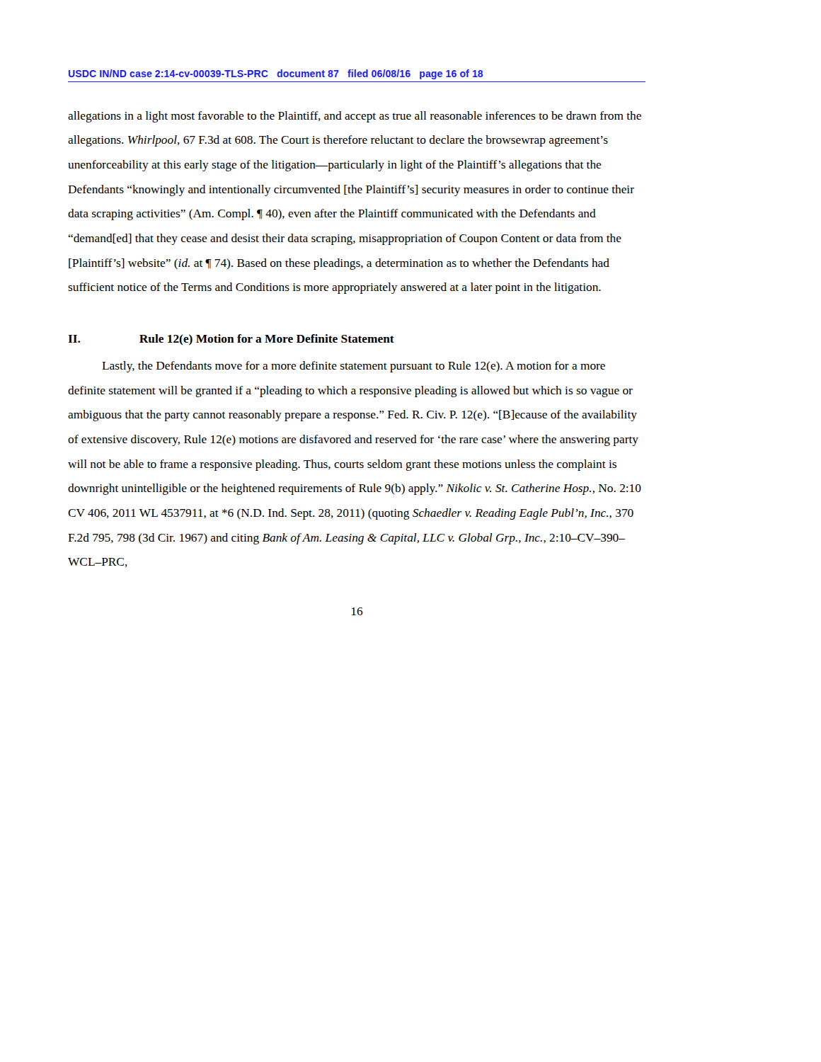USDC IN/ND case 2:14-cv-00039-TLS-PRC document 87 filed 06/08/16 page 16 of 18
allegations in a light most favorable to the Plaintiff, and accept as true all reasonable inferences to be drawn from the allegations. Whirlpool, 67 F.3d at 608. The Court is therefore reluctant to declare the browsewrap agreement’s unenforceability at this early stage of the litigation—particularly in light of the Plaintiff’s allegations that the Defendants “knowingly and intentionally circumvented [the Plaintiff’s] security measures in order to continue their data scraping activities” (Am. Compl. ¶ 40), even after the Plaintiff communicated with the Defendants and “demand[ed] that they cease and desist their data scraping, misappropriation of Coupon Content or data from the [Plaintiff’s] website” (id. at ¶ 74). Based on these pleadings, a determination as to whether the Defendants had sufficient notice of the Terms and Conditions is more appropriately answered at a later point in the litigation.
II. Rule 12(e) Motion for a More Definite Statement
Lastly, the Defendants move for a more definite statement pursuant to Rule 12(e). A motion for a more definite statement will be granted if a “pleading to which a responsive pleading is allowed but which is so vague or ambiguous that the party cannot reasonably prepare a response.” Fed. R. Civ. P. 12(e). “[B]ecause of the availability of extensive discovery, Rule 12(e) motions are disfavored and reserved for ‘the rare case’ where the answering party will not be able to frame a responsive pleading. Thus, courts seldom grant these motions unless the complaint is downright unintelligible or the heightened requirements of Rule 9(b) apply.” Nikolic v. St. Catherine Hosp., No. 2:10 CV 406, 2011 WL 4537911, at *6 (N.D. Ind. Sept. 28, 2011) (quoting Schaedler v. Reading Eagle Publ’n, Inc., 370 F.2d 795, 798 (3d Cir. 1967) and citing Bank of Am. Leasing & Capital, LLC v. Global Grp., Inc., 2:10–CV–390–WCL–PRC,
16